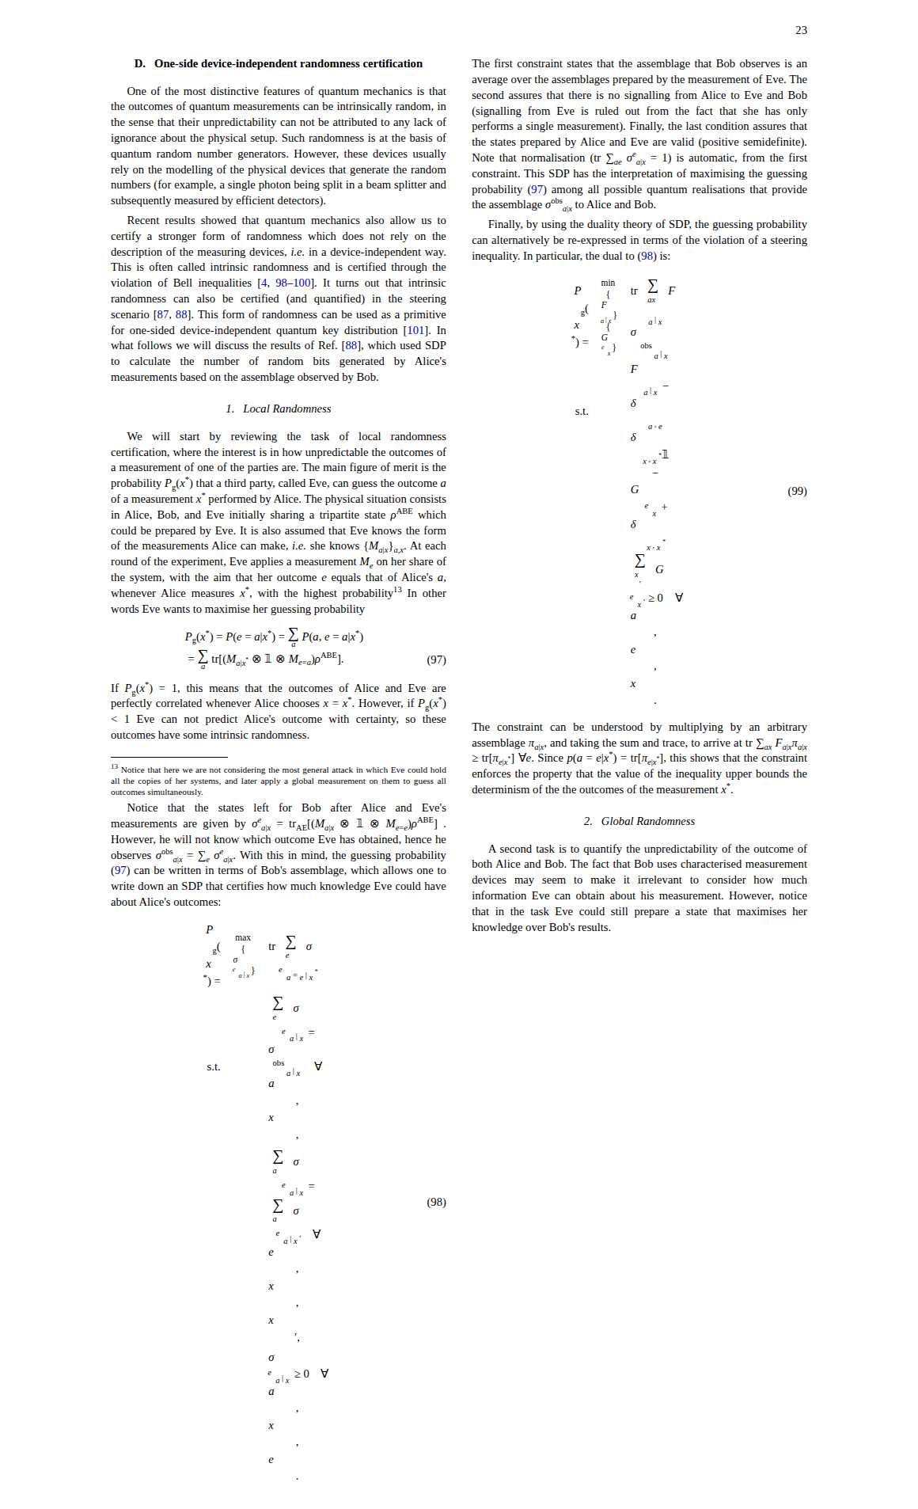23
D. One-side device-independent randomness certification
One of the most distinctive features of quantum mechanics is that the outcomes of quantum measurements can be intrinsically random, in the sense that their unpredictability can not be attributed to any lack of ignorance about the physical setup. Such randomness is at the basis of quantum random number generators. However, these devices usually rely on the modelling of the physical devices that generate the random numbers (for example, a single photon being split in a beam splitter and subsequently measured by efficient detectors).
Recent results showed that quantum mechanics also allow us to certify a stronger form of randomness which does not rely on the description of the measuring devices, i.e. in a device-independent way. This is often called intrinsic randomness and is certified through the violation of Bell inequalities [4, 98–100]. It turns out that intrinsic randomness can also be certified (and quantified) in the steering scenario [87, 88]. This form of randomness can be used as a primitive for one-sided device-independent quantum key distribution [101]. In what follows we will discuss the results of Ref. [88], which used SDP to calculate the number of random bits generated by Alice's measurements based on the assemblage observed by Bob.
1. Local Randomness
We will start by reviewing the task of local randomness certification, where the interest is in how unpredictable the outcomes of a measurement of one of the parties are. The main figure of merit is the probability Pg(x*) that a third party, called Eve, can guess the outcome a of a measurement x* performed by Alice. The physical situation consists in Alice, Bob, and Eve initially sharing a tripartite state ρABE which could be prepared by Eve. It is also assumed that Eve knows the form of the measurements Alice can make, i.e. she knows {Ma|x}a,x. At each round of the experiment, Eve applies a measurement Me on her share of the system, with the aim that her outcome e equals that of Alice's a, whenever Alice measures x*, with the highest probability13 In other words Eve wants to maximise her guessing probability
Pg(x*) = P(e = a|x*) = ∑a P(a, e = a|x*)
= ∑a tr[(Ma|x* ⊗ 𝟙 ⊗ Me=a)ρABE].
(97)
If Pg(x*) = 1, this means that the outcomes of Alice and Eve are perfectly correlated whenever Alice chooses x = x*. However, if Pg(x*) < 1 Eve can not predict Alice's outcome with certainty, so these outcomes have some intrinsic randomness.
13 Notice that here we are not considering the most general attack in which Eve could hold all the copies of her systems, and later apply a global measurement on them to guess all outcomes simultaneously.
Notice that the states left for Bob after Alice and Eve's measurements are given by σea|x = trAE[(Ma|x ⊗ 𝟙 ⊗ Me=e)ρABE] . However, he will not know which outcome Eve has obtained, hence he observes σobsa|x = ∑e σea|x. With this in mind, the guessing probability (97) can be written in terms of Bob's assemblage, which allows one to write down an SDP that certifies how much knowledge Eve could have about Alice's outcomes:
Pg(x*) = max{σea|x} tr ∑e σea=e|x*
s.t. ∑e σea|x = σobsa|x ∀a, x,
∑a σea|x = ∑a σea|x′ ∀e, x, x′,
σea|x ≥ 0 ∀a, x, e.
(98)
The first constraint states that the assemblage that Bob observes is an average over the assemblages prepared by the measurement of Eve. The second assures that there is no signalling from Alice to Eve and Bob (signalling from Eve is ruled out from the fact that she has only performs a single measurement). Finally, the last condition assures that the states prepared by Alice and Eve are valid (positive semidefinite). Note that normalisation (tr ∑ae σea|x = 1) is automatic, from the first constraint. This SDP has the interpretation of maximising the guessing probability (97) among all possible quantum realisations that provide the assemblage σobsa|x to Alice and Bob.
Finally, by using the duality theory of SDP, the guessing probability can alternatively be re-expressed in terms of the violation of a steering inequality. In particular, the dual to (98) is:
Pg(x*) = min{Fa|x}
{Gex} tr ∑ax Fa|xσobsa|x
s.t. Fa|x − δa,eδx,x*𝟙
− Gex + δx,x* ∑x′ Gex′ ≥ 0 ∀a, e, x.
(99)
The constraint can be understood by multiplying by an arbitrary assemblage πa|x, and taking the sum and trace, to arrive at tr ∑ax Fa|xπa|x ≥ tr[πe|x*] ∀e. Since p(a = e|x*) = tr[πe|x*], this shows that the constraint enforces the property that the value of the inequality upper bounds the determinism of the the outcomes of the measurement x*.
2. Global Randomness
A second task is to quantify the unpredictability of the outcome of both Alice and Bob. The fact that Bob uses characterised measurement devices may seem to make it irrelevant to consider how much information Eve can obtain about his measurement. However, notice that in the task Eve could still prepare a state that maximises her knowledge over Bob's results.